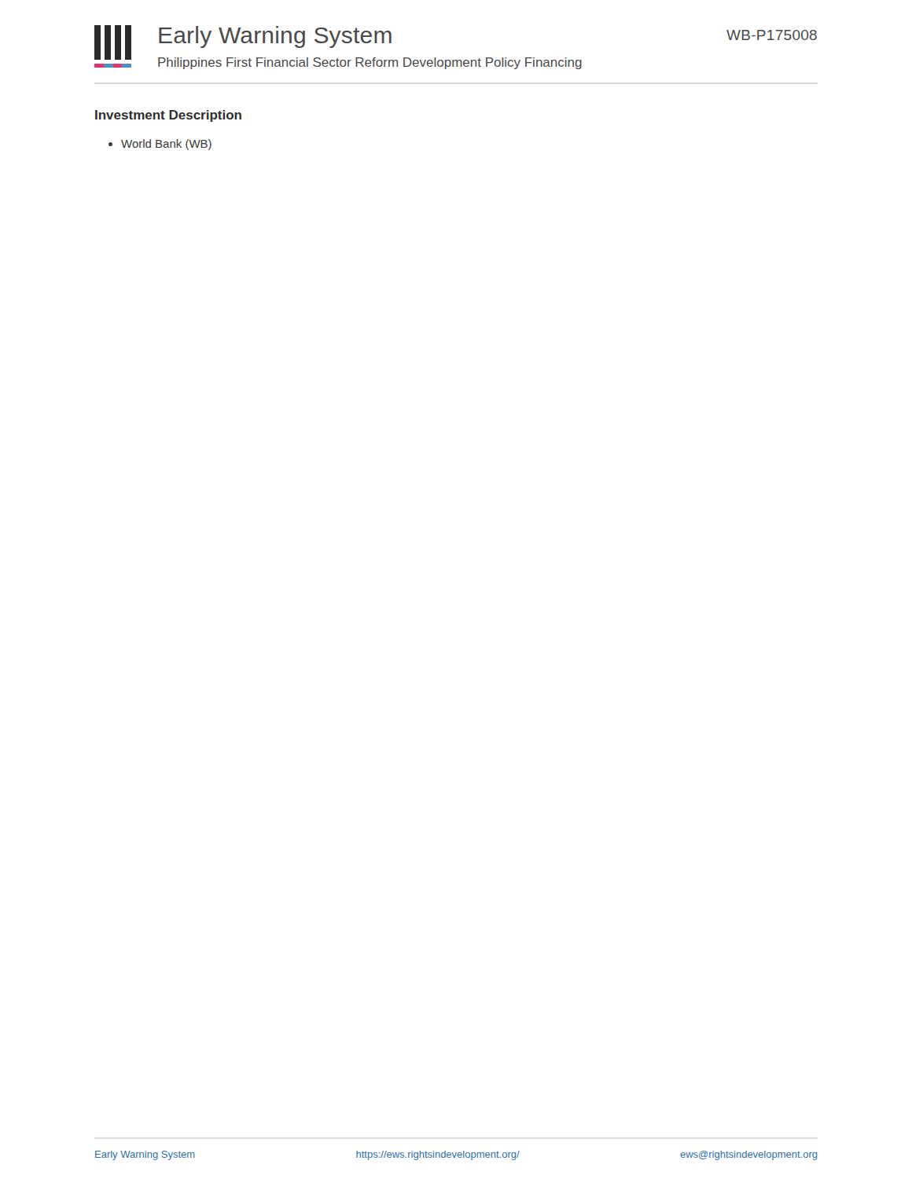Early Warning System
Philippines First Financial Sector Reform Development Policy Financing
WB-P175008
Investment Description
World Bank (WB)
Early Warning System https://ews.rightsindevelopment.org/ ews@rightsindevelopment.org